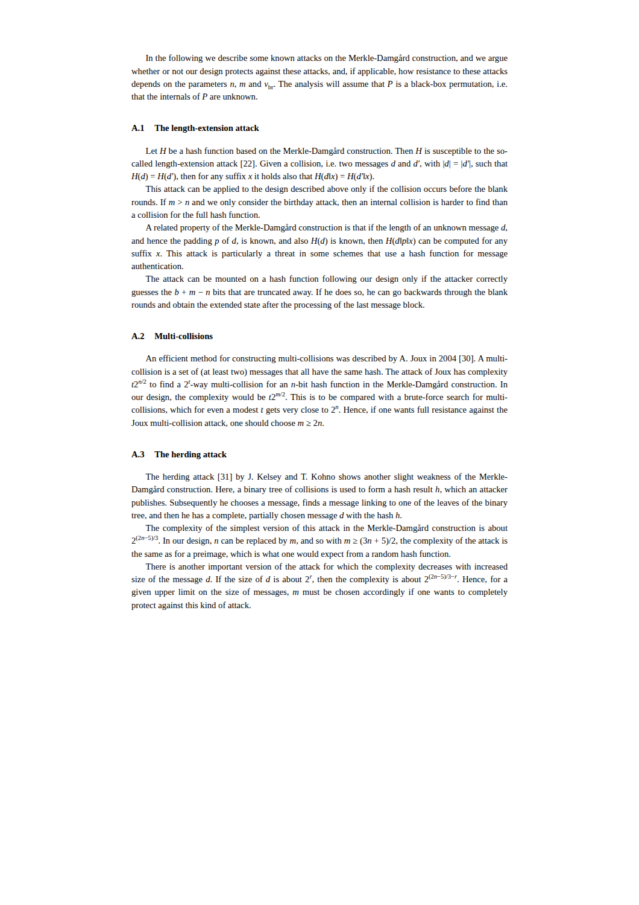In the following we describe some known attacks on the Merkle-Damgård construction, and we argue whether or not our design protects against these attacks, and, if applicable, how resistance to these attacks depends on the parameters n, m and νbr. The analysis will assume that P is a black-box permutation, i.e. that the internals of P are unknown.
A.1 The length-extension attack
Let H be a hash function based on the Merkle-Damgård construction. Then H is susceptible to the so-called length-extension attack [22]. Given a collision, i.e. two messages d and d′, with |d| = |d′|, such that H(d) = H(d′), then for any suffix x it holds also that H(d‖x) = H(d′‖x).
This attack can be applied to the design described above only if the collision occurs before the blank rounds. If m > n and we only consider the birthday attack, then an internal collision is harder to find than a collision for the full hash function.
A related property of the Merkle-Damgård construction is that if the length of an unknown message d, and hence the padding p of d, is known, and also H(d) is known, then H(d‖p‖x) can be computed for any suffix x. This attack is particularly a threat in some schemes that use a hash function for message authentication.
The attack can be mounted on a hash function following our design only if the attacker correctly guesses the b + m − n bits that are truncated away. If he does so, he can go backwards through the blank rounds and obtain the extended state after the processing of the last message block.
A.2 Multi-collisions
An efficient method for constructing multi-collisions was described by A. Joux in 2004 [30]. A multi-collision is a set of (at least two) messages that all have the same hash. The attack of Joux has complexity t2n/2 to find a 2t-way multi-collision for an n-bit hash function in the Merkle-Damgård construction. In our design, the complexity would be t2m/2. This is to be compared with a brute-force search for multi-collisions, which for even a modest t gets very close to 2n. Hence, if one wants full resistance against the Joux multi-collision attack, one should choose m ≥ 2n.
A.3 The herding attack
The herding attack [31] by J. Kelsey and T. Kohno shows another slight weakness of the Merkle-Damgård construction. Here, a binary tree of collisions is used to form a hash result h, which an attacker publishes. Subsequently he chooses a message, finds a message linking to one of the leaves of the binary tree, and then he has a complete, partially chosen message d with the hash h.
The complexity of the simplest version of this attack in the Merkle-Damgård construction is about 2(2n−5)/3. In our design, n can be replaced by m, and so with m ≥ (3n + 5)/2, the complexity of the attack is the same as for a preimage, which is what one would expect from a random hash function.
There is another important version of the attack for which the complexity decreases with increased size of the message d. If the size of d is about 2r, then the complexity is about 2(2n−5)/3−r. Hence, for a given upper limit on the size of messages, m must be chosen accordingly if one wants to completely protect against this kind of attack.